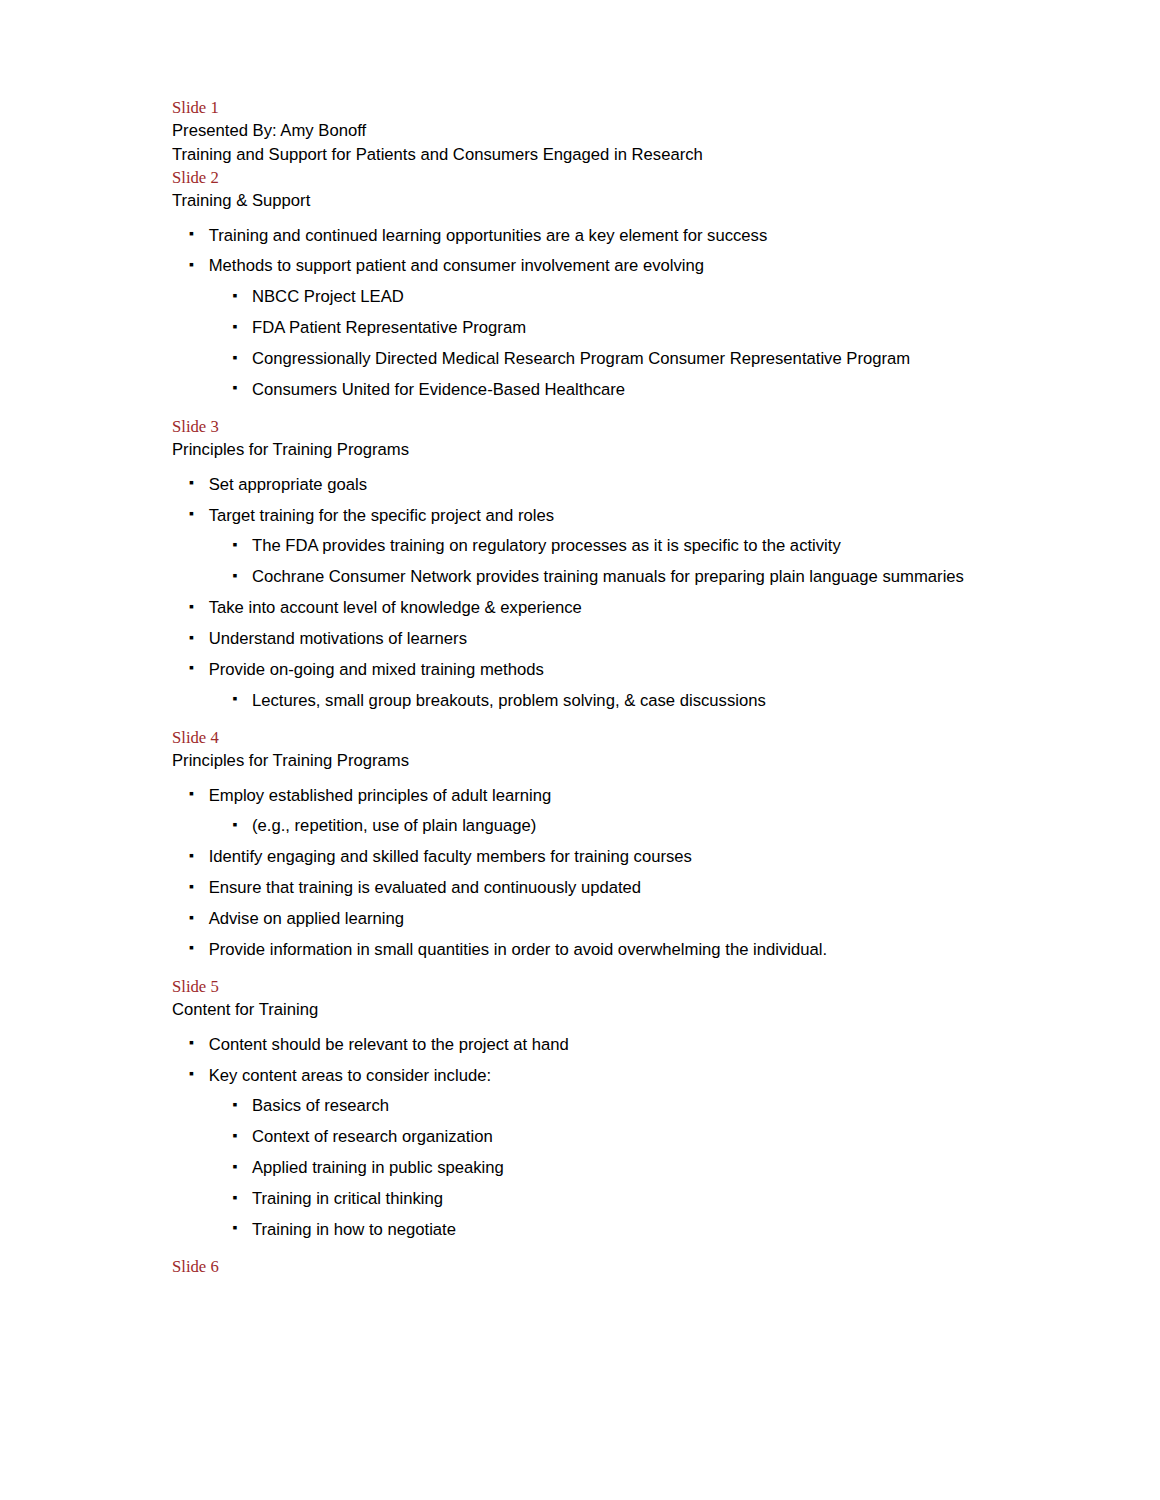Slide 1
Presented By: Amy Bonoff
Training and Support for Patients and Consumers Engaged in Research
Slide 2
Training & Support
Training and continued learning opportunities are a key element for success
Methods to support patient and consumer involvement are evolving
NBCC Project LEAD
FDA Patient Representative Program
Congressionally Directed Medical Research Program Consumer Representative Program
Consumers United for Evidence-Based Healthcare
Slide 3
Principles for Training Programs
Set appropriate goals
Target training for the specific project and roles
The FDA provides training on regulatory processes as it is specific to the activity
Cochrane Consumer Network provides training manuals for preparing plain language summaries
Take into account level of knowledge & experience
Understand motivations of learners
Provide on-going and mixed training methods
Lectures, small group breakouts, problem solving, & case discussions
Slide 4
Principles for Training Programs
Employ established principles of adult learning
(e.g., repetition, use of plain language)
Identify engaging and skilled faculty members for training courses
Ensure that training is evaluated and continuously updated
Advise on applied learning
Provide information in small quantities in order to avoid overwhelming the individual.
Slide 5
Content for Training
Content should be relevant to the project at hand
Key content areas to consider include:
Basics of research
Context of research organization
Applied training in public speaking
Training in critical thinking
Training in how to negotiate
Slide 6